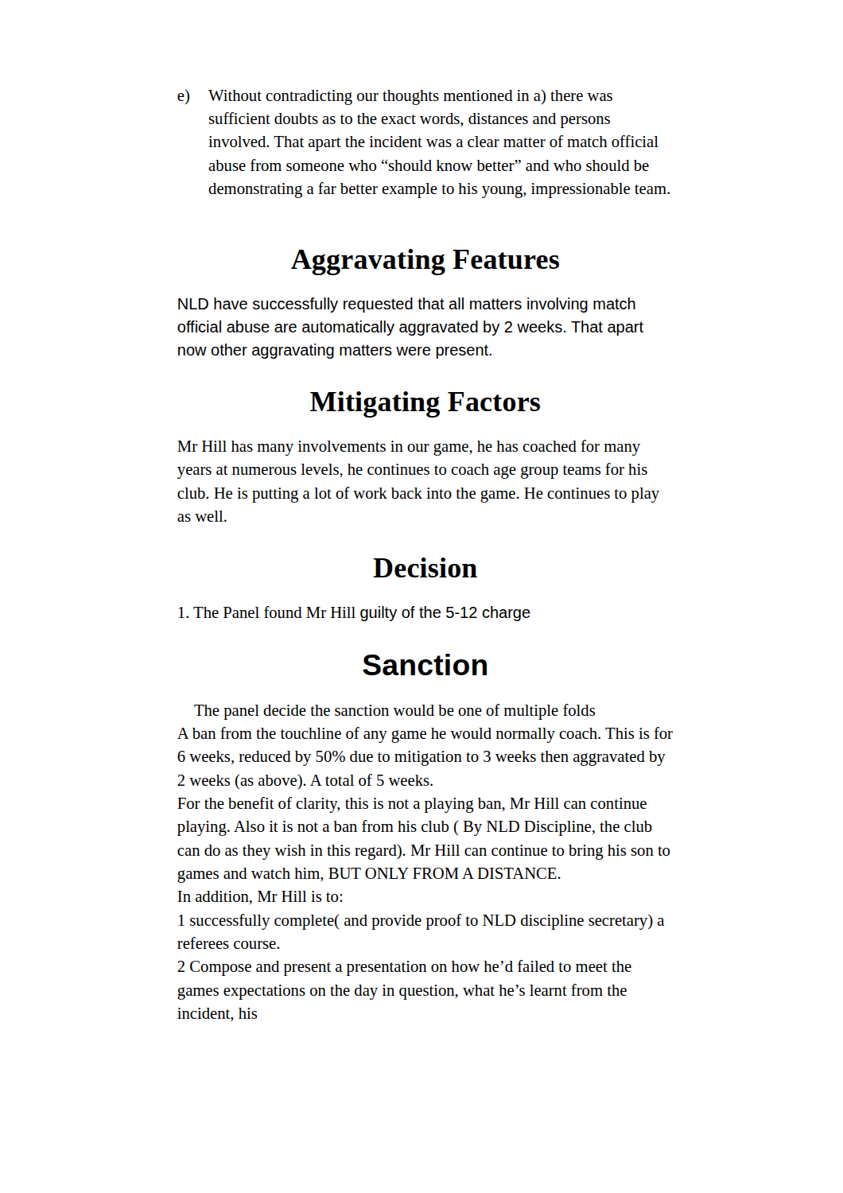e) Without contradicting our thoughts mentioned in a) there was sufficient doubts as to the exact words, distances and persons involved. That apart the incident was a clear matter of match official abuse from someone who “should know better” and who should be demonstrating a far better example to his young, impressionable team.
Aggravating Features
NLD have successfully requested that all matters involving match official abuse are automatically aggravated by 2 weeks. That apart now other aggravating matters were present.
Mitigating Factors
Mr Hill has many involvements in our game, he has coached for many years at numerous levels, he continues to coach age group teams for his club. He is putting a lot of work back into the game. He continues to play as well.
Decision
1. The Panel found Mr Hill guilty of the 5-12 charge
Sanction
The panel decide the sanction would be one of multiple folds
A ban from the touchline of any game he would normally coach. This is for 6 weeks, reduced by 50% due to mitigation to 3 weeks then aggravated by 2 weeks (as above). A total of 5 weeks.
For the benefit of clarity, this is not a playing ban, Mr Hill can continue playing. Also it is not a ban from his club ( By NLD Discipline, the club can do as they wish in this regard). Mr Hill can continue to bring his son to games and watch him, BUT ONLY FROM A DISTANCE.
In addition, Mr Hill is to:
1 successfully complete( and provide proof to NLD discipline secretary) a referees course.
2 Compose and present a presentation on how he’d failed to meet the games expectations on the day in question, what he’s learnt from the incident, his